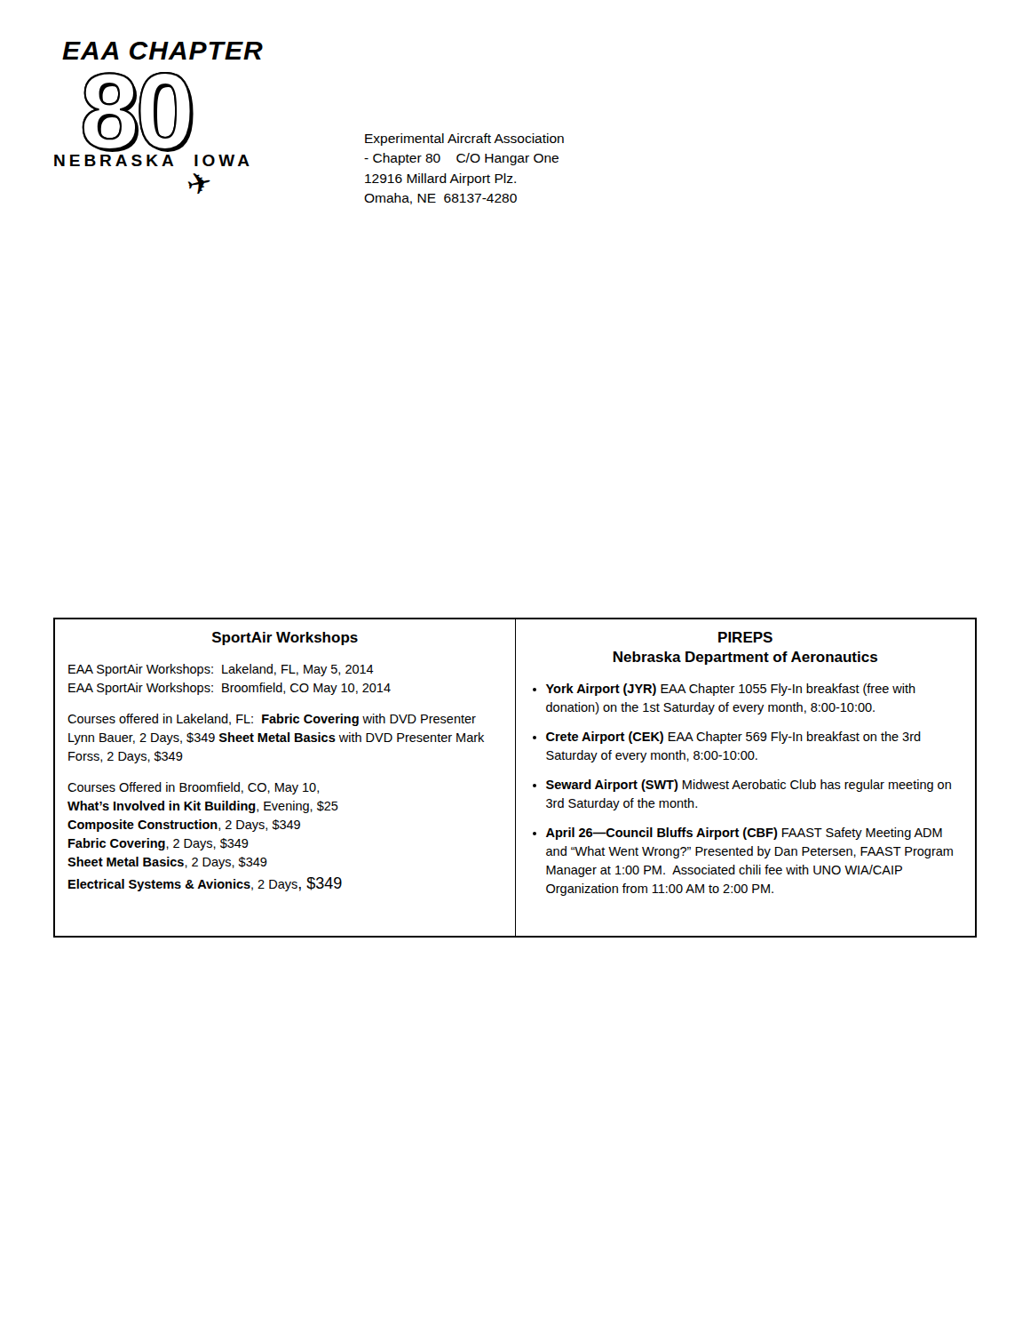EAA CHAPTER
80
NEBRASKA IOWA
✈
Experimental Aircraft Association
- Chapter 80 C/O Hangar One
12916 Millard Airport Plz.
Omaha, NE 68137-4280
| SportAir Workshops EAA SportAir Workshops: Lakeland, FL, May 5, 2014 EAA SportAir Workshops: Broomfield, CO May 10, 2014 Courses offered in Lakeland, FL: Fabric Covering with DVD Presenter Lynn Bauer, 2 Days, $349 Sheet Metal Basics with DVD Presenter Mark Forss, 2 Days, $349 Courses Offered in Broomfield, CO, May 10, What’s Involved in Kit Building , Evening, $25 Composite Construction , 2 Days, $349 Fabric Covering , 2 Days, $349 Sheet Metal Basics , 2 Days, $349 Electrical Systems & Avionics , 2 Days , $349 | PIREPS Nebraska Department of Aeronautics York Airport (JYR) EAA Chapter 1055 Fly-In breakfast (free with donation) on the 1st Saturday of every month, 8:00-10:00. Crete Airport (CEK) EAA Chapter 569 Fly-In breakfast on the 3rd Saturday of every month, 8:00-10:00. Seward Airport (SWT) Midwest Aerobatic Club has regular meeting on 3rd Saturday of the month. April 26—Council Bluffs Airport (CBF) FAAST Safety Meeting ADM and “What Went Wrong?” Presented by Dan Petersen, FAAST Program Manager at 1:00 PM. Associated chili fee with UNO WIA/CAIP Organization from 11:00 AM to 2:00 PM. |